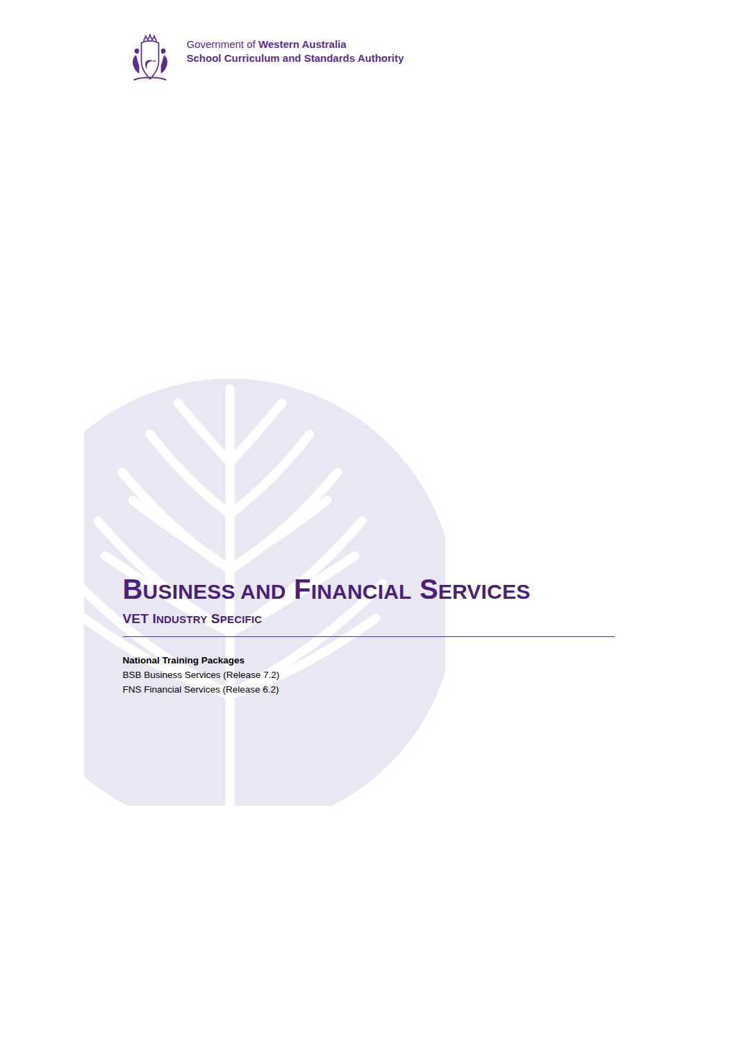Government of Western Australia
School Curriculum and Standards Authority
BUSINESS AND FINANCIAL SERVICES
VET INDUSTRY SPECIFIC
National Training Packages
BSB Business Services (Release 7.2)
FNS Financial Services (Release 6.2)